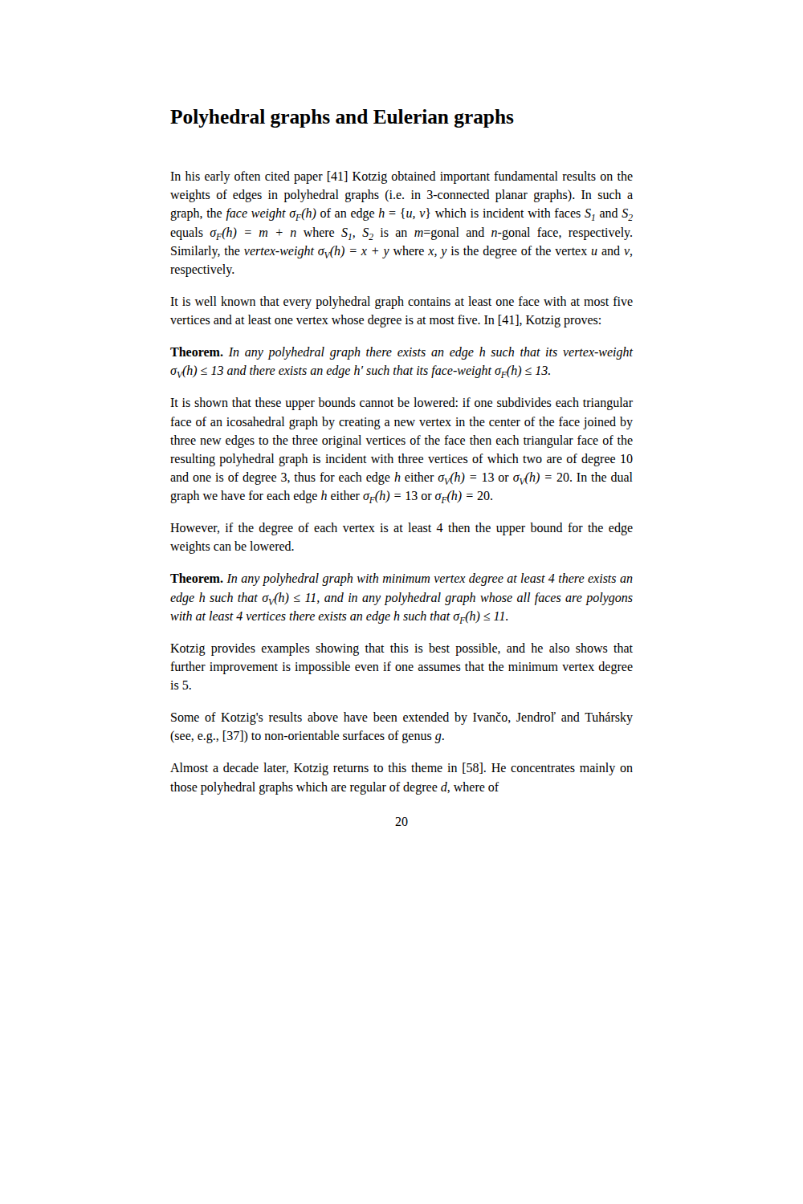Polyhedral graphs and Eulerian graphs
In his early often cited paper [41] Kotzig obtained important fundamental results on the weights of edges in polyhedral graphs (i.e. in 3-connected planar graphs). In such a graph, the face weight σF(h) of an edge h = {u, v} which is incident with faces S1 and S2 equals σF(h) = m + n where S1, S2 is an m=gonal and n-gonal face, respectively. Similarly, the vertex-weight σV(h) = x + y where x, y is the degree of the vertex u and v, respectively.
It is well known that every polyhedral graph contains at least one face with at most five vertices and at least one vertex whose degree is at most five. In [41], Kotzig proves:
Theorem. In any polyhedral graph there exists an edge h such that its vertex-weight σV(h) ≤ 13 and there exists an edge h′ such that its face-weight σF(h) ≤ 13.
It is shown that these upper bounds cannot be lowered: if one subdivides each triangular face of an icosahedral graph by creating a new vertex in the center of the face joined by three new edges to the three original vertices of the face then each triangular face of the resulting polyhedral graph is incident with three vertices of which two are of degree 10 and one is of degree 3, thus for each edge h either σV(h) = 13 or σV(h) = 20. In the dual graph we have for each edge h either σF(h) = 13 or σF(h) = 20.
However, if the degree of each vertex is at least 4 then the upper bound for the edge weights can be lowered.
Theorem. In any polyhedral graph with minimum vertex degree at least 4 there exists an edge h such that σV(h) ≤ 11, and in any polyhedral graph whose all faces are polygons with at least 4 vertices there exists an edge h such that σF(h) ≤ 11.
Kotzig provides examples showing that this is best possible, and he also shows that further improvement is impossible even if one assumes that the minimum vertex degree is 5.
Some of Kotzig's results above have been extended by Ivančo, Jendroľ and Tuhársky (see, e.g., [37]) to non-orientable surfaces of genus g.
Almost a decade later, Kotzig returns to this theme in [58]. He concentrates mainly on those polyhedral graphs which are regular of degree d, where of
20